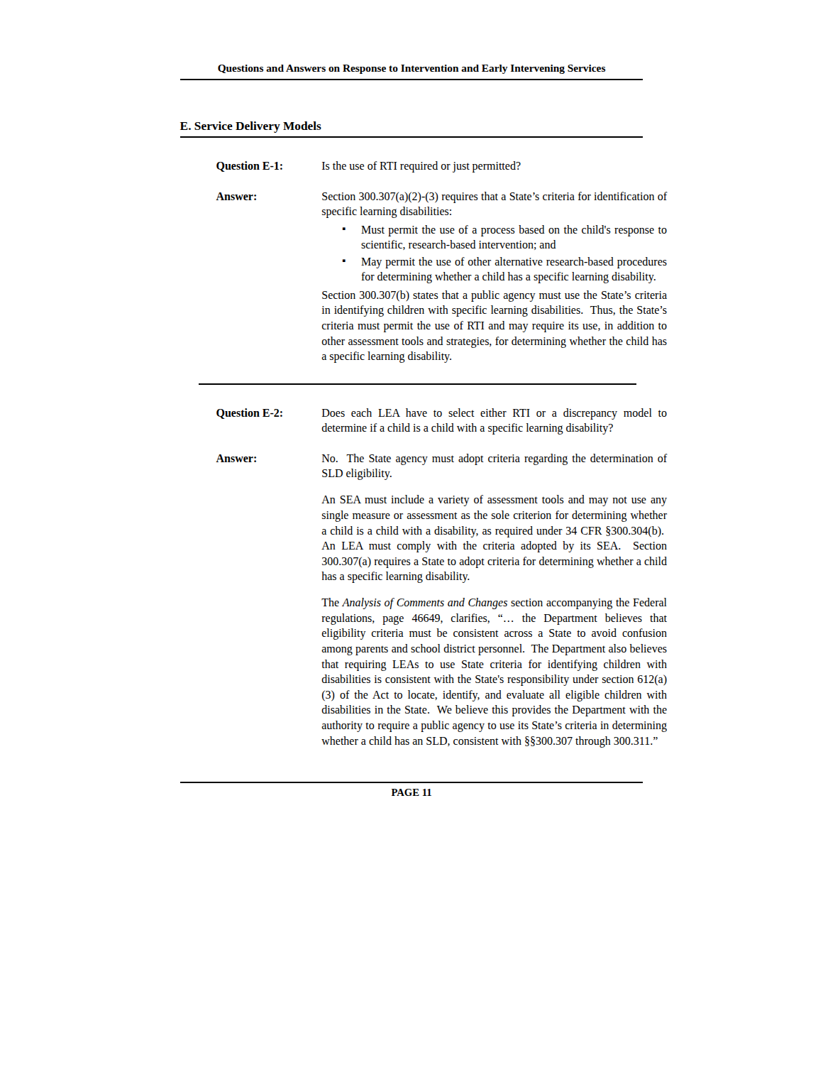Questions and Answers on Response to Intervention and Early Intervening Services
E. Service Delivery Models
| Question E-1: | Is the use of RTI required or just permitted? |
| Answer: | Section 300.307(a)(2)-(3) requires that a State’s criteria for identification of specific learning disabilities: Must permit the use of a process based on the child's response to scientific, research-based intervention; and May permit the use of other alternative research-based procedures for determining whether a child has a specific learning disability. Section 300.307(b) states that a public agency must use the State’s criteria in identifying children with specific learning disabilities. Thus, the State’s criteria must permit the use of RTI and may require its use, in addition to other assessment tools and strategies, for determining whether the child has a specific learning disability. |
| Question E-2: | Does each LEA have to select either RTI or a discrepancy model to determine if a child is a child with a specific learning disability? |
| Answer: | No. The State agency must adopt criteria regarding the determination of SLD eligibility. An SEA must include a variety of assessment tools and may not use any single measure or assessment as the sole criterion for determining whether a child is a child with a disability, as required under 34 CFR §300.304(b). An LEA must comply with the criteria adopted by its SEA. Section 300.307(a) requires a State to adopt criteria for determining whether a child has a specific learning disability. The Analysis of Comments and Changes section accompanying the Federal regulations, page 46649, clarifies, “… the Department believes that eligibility criteria must be consistent across a State to avoid confusion among parents and school district personnel. The Department also believes that requiring LEAs to use State criteria for identifying children with disabilities is consistent with the State's responsibility under section 612(a)(3) of the Act to locate, identify, and evaluate all eligible children with disabilities in the State. We believe this provides the Department with the authority to require a public agency to use its State’s criteria in determining whether a child has an SLD, consistent with §§300.307 through 300.311.” |
PAGE 11